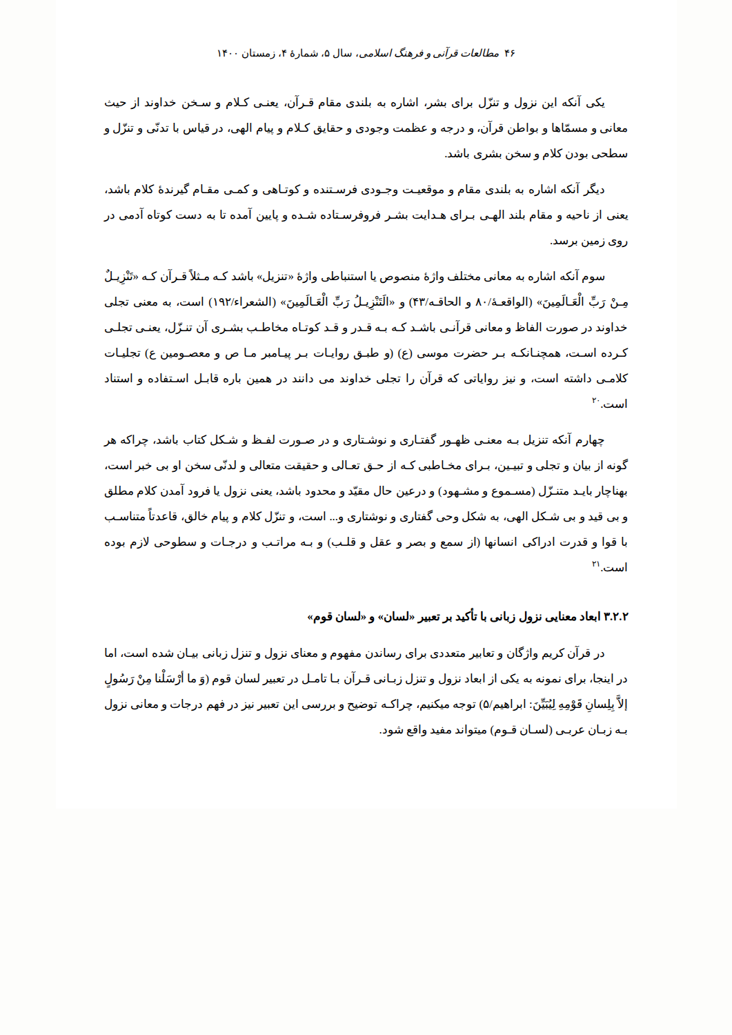۴۶ مطالعات قرآنی و فرهنگ اسلامی، سال ۵، شمارهٔ ۴، زمستان ۱۴۰۰
یکی آنکه این نزول و تنزّل برای بشر، اشاره به بلندی مقام قـرآن، یعنـی کـلام و سـخن خداوند از حیث معانی و مسمّاها و بواطن قرآن، و درجه و عظمت وجودی و حقایق کـلام و پیام الهی، در قیاس با تدنّی و تنزّل و سطحی بودن کلام و سخن بشری باشد.
دیگر آنکه اشاره به بلندی مقام و موقعیـت وجـودی فرسـتنده و کوتـاهی و کمـی مقـام گیرندهٔ کلام باشد، یعنی از ناحیه و مقام بلند الهـی بـرای هـدایت بشـر فروفرسـتاده شـده و پایین آمده تا به دست کوتاه آدمی در روی زمین برسد.
سوم آنکه اشاره به معانی مختلف واژهٔ منصوص یا استنباطی واژهٔ «تنزیل» باشد کـه مـثلاً قـرآن کـه «تَنْزِیـلٌ مِـنْ رَبِّ الْعَـالَمِینَ» (الواقعـهٔ/۸۰ و الحاقـه/۴۳) و «الَتَنْزِیـلُ رَبِّ الْعَـالَمِینَ» (الشعراء/۱۹۲) است، به معنی تجلی خداوند در صورت الفاظ و معانی قرآنـی باشـد کـه بـه قـدر و قـد کوتـاه مخاطـب بشـری آن تنـزّل، یعنـی تجلـی کـرده اسـت، همچنـانکـه بـر حضرت موسی (ع) (و طبـق روایـات بـر پیـامبر مـا ص و معصـومین ع) تجلیـات کلامـی داشته است، و نیز روایاتی که قرآن را تجلی خداوند می دانند در همین باره قابـل اسـتفاده و استناد است.۲۰
چهارم آنکه تنزیل بـه معنـی ظهـور گفتـاری و نوشـتاری و در صـورت لفـظ و شـکل کتاب باشد، چراکه هر گونه از بیان و تجلی و تبیـین، بـرای مخـاطبی کـه از حـق تعـالی و حقیقت متعالی و لدنّی سخن او بی خبر است، بهناچار بایـد متنـزّل (مسـموع و مشـهود) و درعین حال مقیّد و محدود باشد، یعنی نزول یا فرود آمدن کلام مطلق و بی قید و بی شـکل الهی، به شکل وحی گفتاری و نوشتاری و... است، و تنزّل کلام و پیام خالق، قاعدتاً متناسـب با قوا و قدرت ادراکی انسانها (از سمع و بصر و عقل و قلـب) و بـه مراتـب و درجـات و سطوحی لازم بوده است.۲۱
۳.۲.۲ ابعاد معنایی نزول زبانی با تأکید بر تعبیر «لسان» و «لسان قوم»
در قرآن کریم واژگان و تعابیر متعددی برای رساندن مفهوم و معنای نزول و تنزل زبانی بیـان شده است، اما در اینجا، برای نمونه به یکی از ابعاد نزول و تنزل زبـانی قـرآن بـا تامـل در تعبیر لسان قوم (وَ ما أرْسَلْنا مِنْ رَسُولٍ إلاَّ بِلِسانِ قَوْمِهِ لِیُبَیِّنَ: ابراهیم/۵) توجه میکنیم، چراکـه توضیح و بررسی این تعبیر نیز در فهم درجات و معانی نزول بـه زبـان عربـی (لسـان قـوم) میتواند مفید واقع شود.